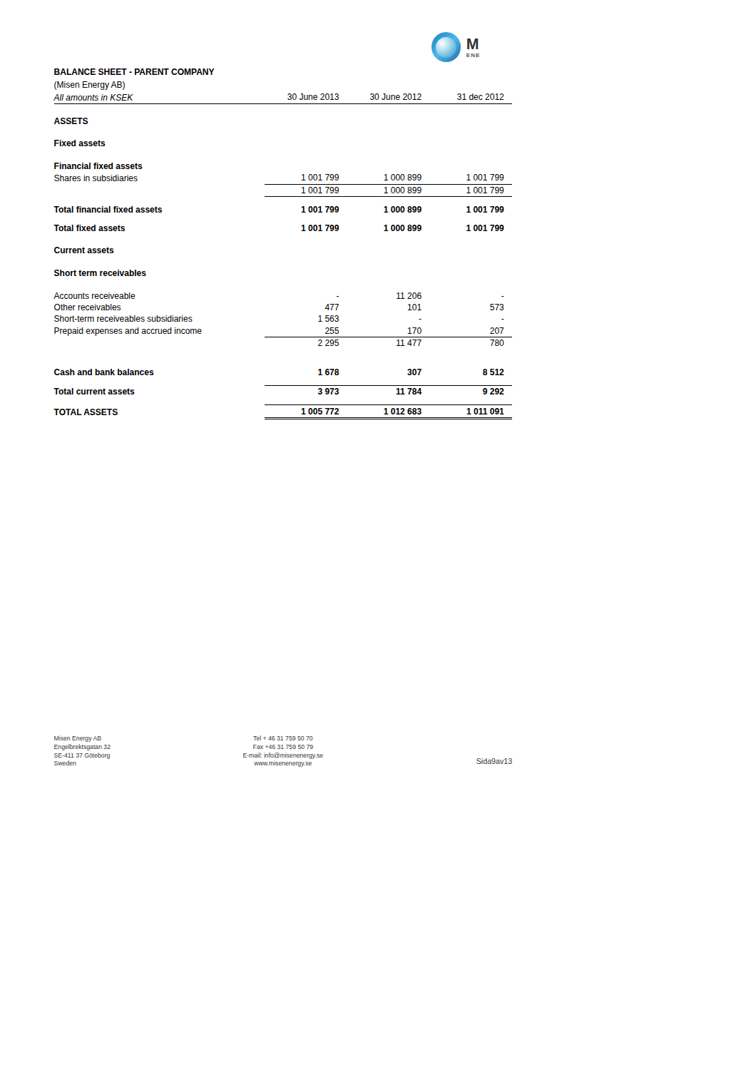MENE
BALANCE SHEET - PARENT COMPANY
(Misen Energy AB)
| All amounts in KSEK | 30 June 2013 | 30 June 2012 | 31 dec 2012 |
| ASSETS | | | |
| Fixed assets | | | |
| Financial fixed assets | | | |
| Shares in subsidiaries | 1 001 799 | 1 000 899 | 1 001 799 |
| | 1 001 799 | 1 000 899 | 1 001 799 |
| Total financial fixed assets | 1 001 799 | 1 000 899 | 1 001 799 |
| Total fixed assets | 1 001 799 | 1 000 899 | 1 001 799 |
| Current assets | | | |
| Short term receivables | | | |
| Accounts receiveable | - | 11 206 | - |
| Other receivables | 477 | 101 | 573 |
| Short-term receiveables subsidiaries | 1 563 | - | - |
| Prepaid expenses and accrued income | 255 | 170 | 207 |
| | 2 295 | 11 477 | 780 |
| Cash and bank balances | 1 678 | 307 | 8 512 |
| Total current assets | 3 973 | 11 784 | 9 292 |
| TOTAL ASSETS | 1 005 772 | 1 012 683 | 1 011 091 |
Misen Energy AB
Engelbrektsgatan 32
SE-411 37 Göteborg
Sweden
Sida9av13
Tel + 46 31 759 50 70
Fax +46 31 759 50 79
E-mail: info@misenenergy.se
www.misenenergy.se